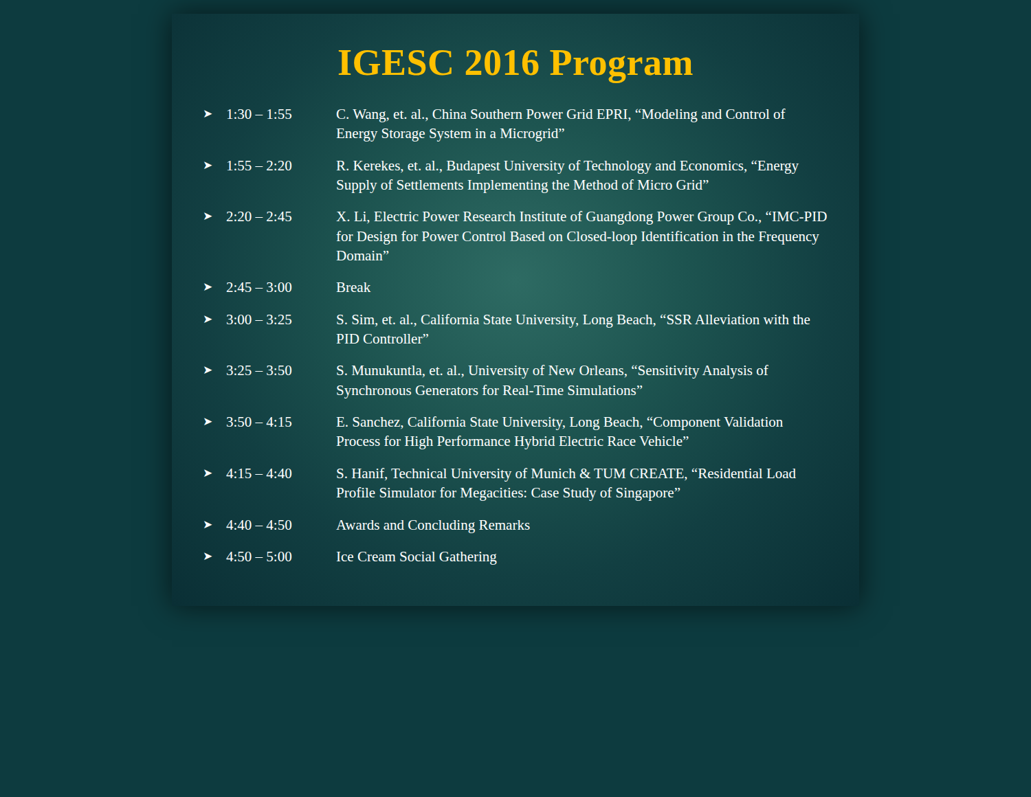IGESC 2016 Program
➤ 1:30 – 1:55 C. Wang, et. al., China Southern Power Grid EPRI, “Modeling and Control of Energy Storage System in a Microgrid”
➤ 1:55 – 2:20 R. Kerekes, et. al., Budapest University of Technology and Economics, “Energy Supply of Settlements Implementing the Method of Micro Grid”
➤ 2:20 – 2:45 X. Li, Electric Power Research Institute of Guangdong Power Group Co., “IMC-PID for Design for Power Control Based on Closed-loop Identification in the Frequency Domain”
➤ 2:45 – 3:00 Break
➤ 3:00 – 3:25 S. Sim, et. al., California State University, Long Beach, “SSR Alleviation with the PID Controller”
➤ 3:25 – 3:50 S. Munukuntla, et. al., University of New Orleans, “Sensitivity Analysis of Synchronous Generators for Real-Time Simulations”
➤ 3:50 – 4:15 E. Sanchez, California State University, Long Beach, “Component Validation Process for High Performance Hybrid Electric Race Vehicle”
➤ 4:15 – 4:40 S. Hanif, Technical University of Munich & TUM CREATE, “Residential Load Profile Simulator for Megacities: Case Study of Singapore”
➤ 4:40 – 4:50 Awards and Concluding Remarks
➤ 4:50 – 5:00 Ice Cream Social Gathering